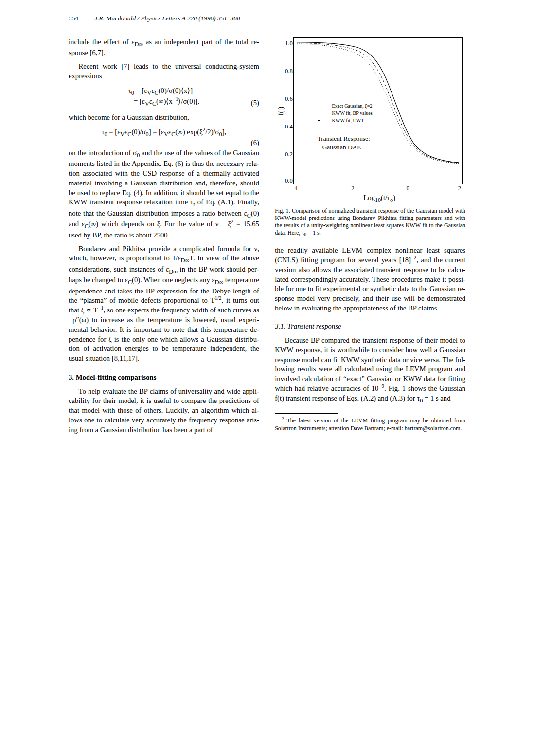354 J.R. Macdonald / Physics Letters A 220 (1996) 351–360
include the effect of εD∞ as an independent part of the total response [6,7].
Recent work [7] leads to the universal conducting-system expressions
τ0 = [εVεC(0)/σ(0)⟨x⟩] = [εVεC(∞)⟨x−1⟩/σ(0)], (5)
which become for a Gaussian distribution,
τ0 = [εVεC(0)/σ0] = [εVεC(∞) exp(ξ2/2)/σ0], (6)
on the introduction of σ0 and the use of the values of the Gaussian moments listed in the Appendix. Eq. (6) is thus the necessary relation associated with the CSD response of a thermally activated material involving a Gaussian distribution and, therefore, should be used to replace Eq. (4). In addition, it should be set equal to the KWW transient response relaxation time τt of Eq. (A.1). Finally, note that the Gaussian distribution imposes a ratio between εC(0) and εC(∞) which depends on ξ. For the value of ν ≡ ξ2 = 15.65 used by BP, the ratio is about 2500.
Bondarev and Pikhitsa provide a complicated formula for ν, which, however, is proportional to 1/εD∞T. In view of the above considerations, such instances of εD∞ in the BP work should perhaps be changed to εC(0). When one neglects any εD∞ temperature dependence and takes the BP expression for the Debye length of the “plasma” of mobile defects proportional to T1/2, it turns out that ξ ∝ T−1, so one expects the frequency width of such curves as −ρ″(ω) to increase as the temperature is lowered, usual experimental behavior. It is important to note that this temperature dependence for ξ is the only one which allows a Gaussian distribution of activation energies to be temperature independent, the usual situation [8,11,17].
3. Model-fitting comparisons
To help evaluate the BP claims of universality and wide applicability for their model, it is useful to compare the predictions of that model with those of others. Luckily, an algorithm which allows one to calculate very accurately the frequency response arising from a Gaussian distribution has been a part of
f(t)
1.0 0.8 0.6 0.4 0.2 0.0
Exact Gaussian, ξ=2
KWW fit, BP values
KWW fit, UWT
Transient Response:
Gaussian DAE
−4 −2 0 2
Log10(t/τo)
Fig. 1. Comparison of normalized transient response of the Gaussian model with KWW-model predictions using Bondarev–Pikhitsa fitting parameters and with the results of a unity-weighting nonlinear least squares KWW fit to the Gaussian data. Here, τ0 = 1 s.
the readily available LEVM complex nonlinear least squares (CNLS) fitting program for several years [18] 2, and the current version also allows the associated transient response to be calculated correspondingly accurately. These procedures make it possible for one to fit experimental or synthetic data to the Gaussian response model very precisely, and their use will be demonstrated below in evaluating the appropriateness of the BP claims.
3.1. Transient response
Because BP compared the transient response of their model to KWW response, it is worthwhile to consider how well a Gaussian response model can fit KWW synthetic data or vice versa. The following results were all calculated using the LEVM program and involved calculation of “exact” Gaussian or KWW data for fitting which had relative accuracies of 10−9. Fig. 1 shows the Gaussian f(t) transient response of Eqs. (A.2) and (A.3) for τ0 = 1 s and
2 The latest version of the LEVM fitting program may be obtained from Solartron Instruments; attention Dave Bartram; e-mail: bartram@solartron.com.